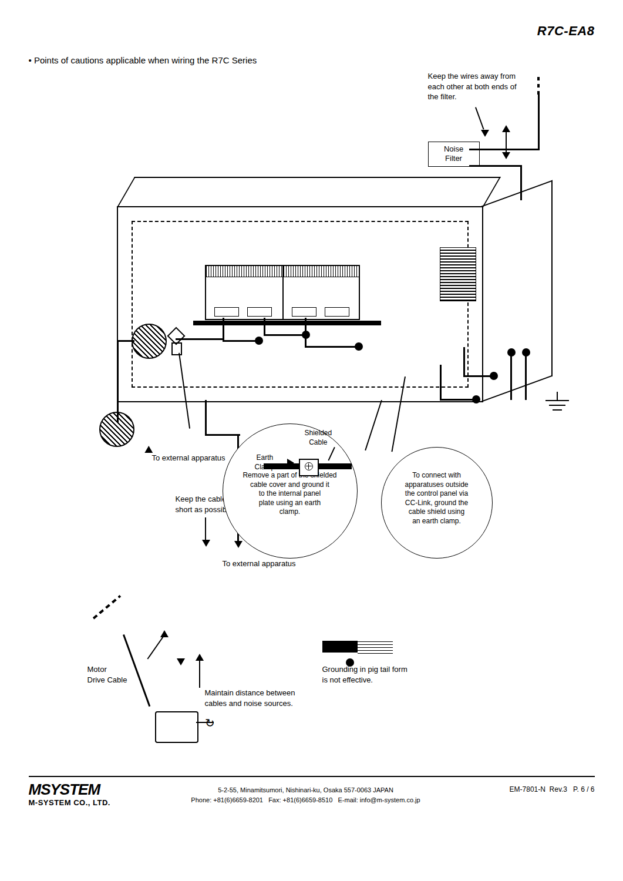R7C-EA8
• Points of cautions applicable when wiring the R7C Series
Keep the wires away from
each other at both ends of
the filter.
Noise
Filter
To external apparatus
To external apparatus
Keep the cable as
short as possible.
Remove a part of the shielded
cable cover and ground it
to the internal panel
plate using an earth
clamp.
Shielded
Cable
Earth
Clamp
To connect with
apparatuses outside
the control panel via
CC-Link, ground the
cable shield using
an earth clamp.
Grounding in pig tail form
is not effective.
Motor
Drive Cable
↻
Maintain distance between
cables and noise sources.
MSYSTEM
M-SYSTEM CO., LTD.
5-2-55, Minamitsumori, Nishinari-ku, Osaka 557-0063 JAPAN
Phone: +81(6)6659-8201 Fax: +81(6)6659-8510 E-mail: info@m-system.co.jp
EM-7801-N Rev.3 P. 6 / 6